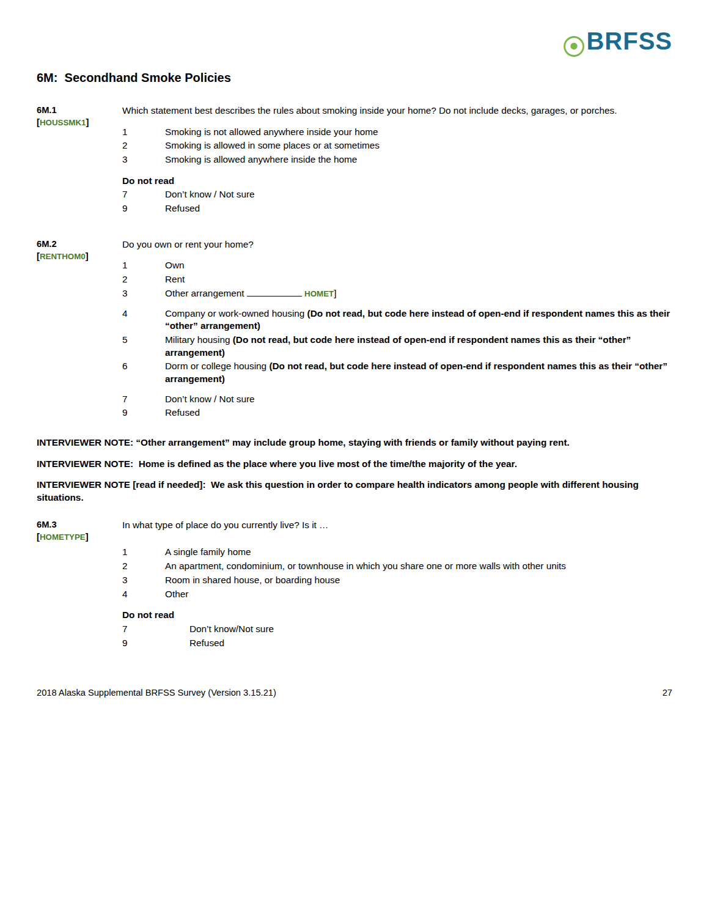⦿BRFSS
6M: Secondhand Smoke Policies
6M.1
[HOUSSMK1]
Which statement best describes the rules about smoking inside your home? Do not include decks, garages, or porches.
| 1 | Smoking is not allowed anywhere inside your home |
| 2 | Smoking is allowed in some places or at sometimes |
| 3 | Smoking is allowed anywhere inside the home |
Do not read
| 7 | Don’t know / Not sure |
| 9 | Refused |
6M.2
[RENTHOM0]
Do you own or rent your home?
| 1 | Own |
| 2 | Rent |
| 3 | Other arrangement HOMET ] |
| 4 | Company or work-owned housing (Do not read, but code here instead of open-end if respondent names this as their “other” arrangement) |
| 5 | Military housing (Do not read, but code here instead of open-end if respondent names this as their “other” arrangement) |
| 6 | Dorm or college housing (Do not read, but code here instead of open-end if respondent names this as their “other” arrangement) |
| 7 | Don’t know / Not sure |
| 9 | Refused |
INTERVIEWER NOTE: “Other arrangement” may include group home, staying with friends or family without paying rent.
INTERVIEWER NOTE: Home is defined as the place where you live most of the time/the majority of the year.
INTERVIEWER NOTE [read if needed]: We ask this question in order to compare health indicators among people with different housing situations.
6M.3
[HOMETYPE]
In what type of place do you currently live? Is it …
| 1 | A single family home |
| 2 | An apartment, condominium, or townhouse in which you share one or more walls with other units |
| 3 | Room in shared house, or boarding house |
| 4 | Other |
Do not read
| 7 | Don’t know/Not sure |
| 9 | Refused |
2018 Alaska Supplemental BRFSS Survey (Version 3.15.21)
27